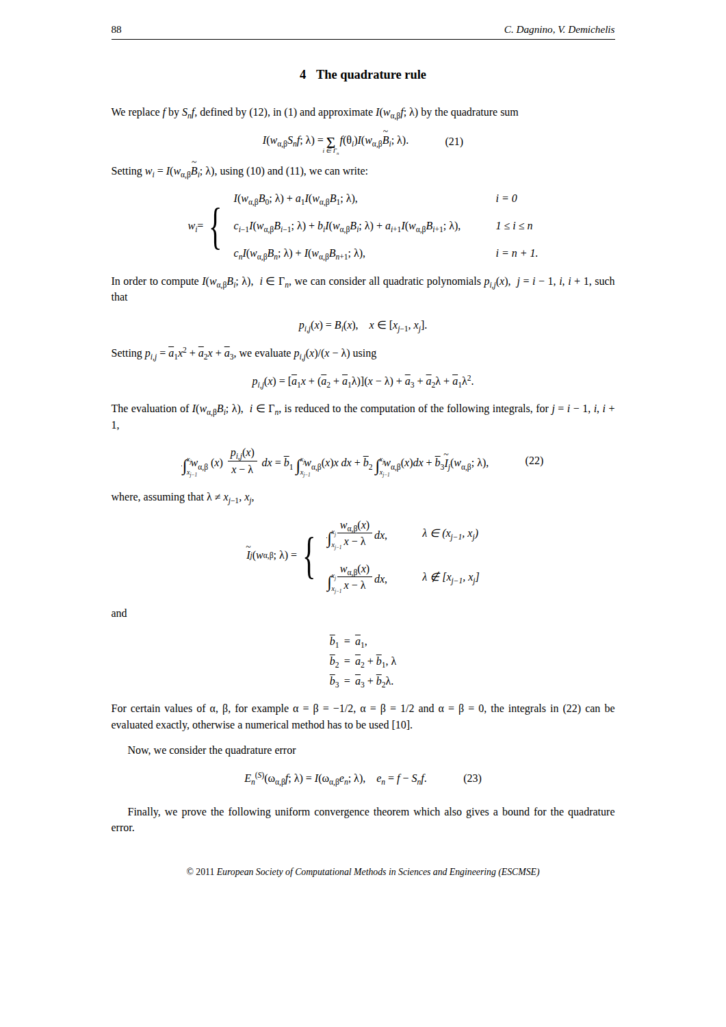88 C. Dagnino, V. Demichelis
4 The quadrature rule
We replace f by Snf, defined by (12), in (1) and approximate I(wα,βf; λ) by the quadrature sum
I(wα,βSnf; λ) = Σi ∈ Γn f(θi)I(wα,β~Bi; λ). (21)
Setting wi = I(wα,β~Bi; λ), using (10) and (11), we can write:
wi = { I(wα,βB0; λ) + a1I(wα,βB1; λ), i = 0 ci−1I(wα,βBi−1; λ) + biI(wα,βBi; λ) + ai+1I(wα,βBi+1; λ), 1 ≤ i ≤ n cnI(wα,βBn; λ) + I(wα,βBn+1; λ), i = n + 1.
In order to compute I(wα,βBi; λ), i ∈ Γn, we can consider all quadratic polynomials pi,j(x), j = i − 1, i, i + 1, such that
pi,j(x) = Bi(x), x ∈ [xj−1, xj].
Setting pi,j = a1x2 + a2x + a3, we evaluate pi,j(x)/(x − λ) using
pi,j(x) = [a1x + (a2 + a1λ)](x − λ) + a3 + a2λ + a1λ2.
The evaluation of I(wα,βBi; λ), i ∈ Γn, is reduced to the computation of the following integrals, for j = i − 1, i, i + 1,
∫xj xj−1 wα,β (x) pi,j(x) x − λ dx = b1 ∫xj xj−1 wα,β(x)x dx + b2 ∫xj xj−1 wα,β(x)dx + b3~Ij(wα,β; λ), (22)
where, assuming that λ ≠ xj−1, xj,
~Ij(wα,β; λ) = { ∫xj xj−1 wα,β(x) x − λ dx, λ ∈ (xj−1, xj) ∫xj xj−1 wα,β(x) x − λ dx, λ ∉ [xj−1, xj]
and
b1=a1, b2=a2 + b1, λ b3=a3 + b2λ.
For certain values of α, β, for example α = β = −1/2, α = β = 1/2 and α = β = 0, the integrals in (22) can be evaluated exactly, otherwise a numerical method has to be used [10].
Now, we consider the quadrature error
En(S)(ωα,βf; λ) = I(ωα,βen; λ), en = f − Snf. (23)
Finally, we prove the following uniform convergence theorem which also gives a bound for the quadrature error.
© 2011 European Society of Computational Methods in Sciences and Engineering (ESCMSE)